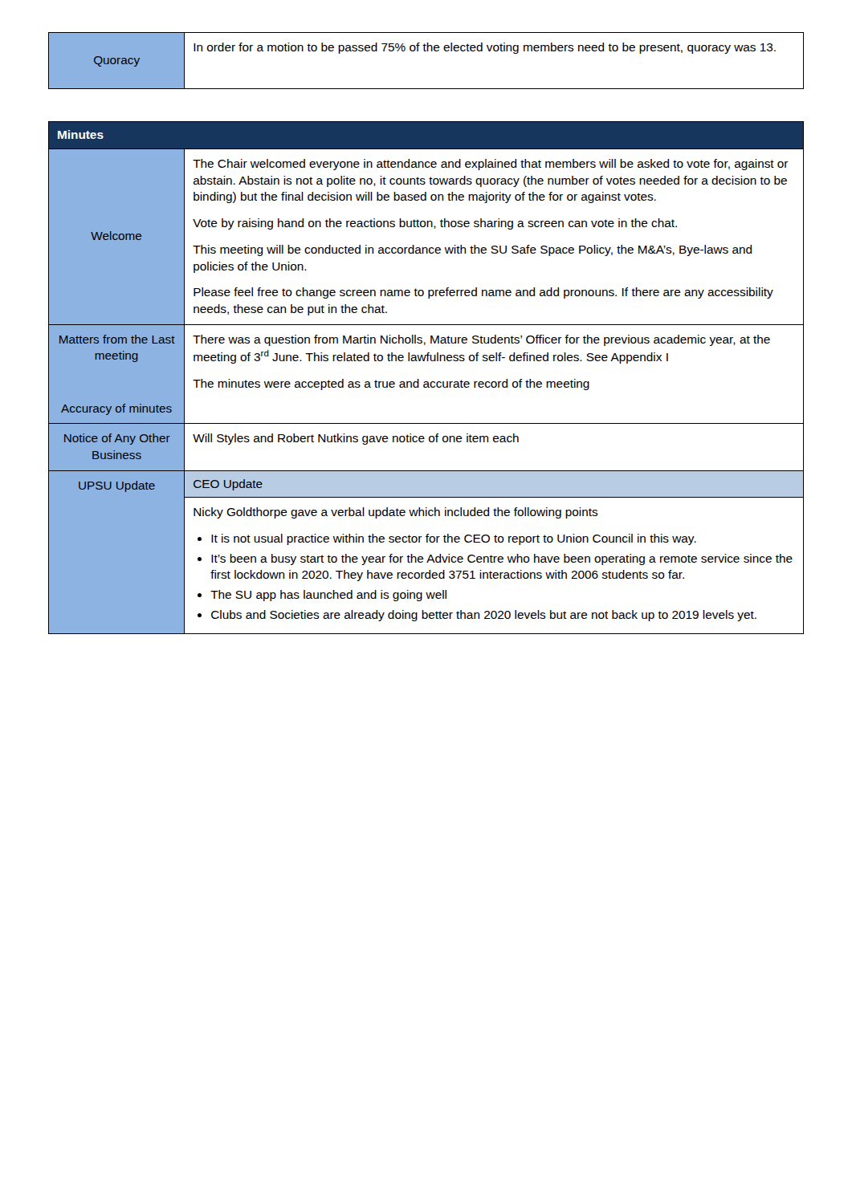| Quoracy | In order for a motion to be passed 75% of the elected voting members need to be present, quoracy was 13. |
| Minutes |
| --- |
| Welcome | The Chair welcomed everyone in attendance and explained that members will be asked to vote for, against or abstain. Abstain is not a polite no, it counts towards quoracy (the number of votes needed for a decision to be binding) but the final decision will be based on the majority of the for or against votes. Vote by raising hand on the reactions button, those sharing a screen can vote in the chat. This meeting will be conducted in accordance with the SU Safe Space Policy, the M&A’s, Bye-laws and policies of the Union. Please feel free to change screen name to preferred name and add pronouns. If there are any accessibility needs, these can be put in the chat. |
| Matters from the Last meeting Accuracy of minutes | There was a question from Martin Nicholls, Mature Students’ Officer for the previous academic year, at the meeting of 3 rd June. This related to the lawfulness of self- defined roles. See Appendix I The minutes were accepted as a true and accurate record of the meeting |
| Notice of Any Other Business | Will Styles and Robert Nutkins gave notice of one item each |
| UPSU Update | CEO Update |
| Nicky Goldthorpe gave a verbal update which included the following points It is not usual practice within the sector for the CEO to report to Union Council in this way. It’s been a busy start to the year for the Advice Centre who have been operating a remote service since the first lockdown in 2020. They have recorded 3751 interactions with 2006 students so far. The SU app has launched and is going well Clubs and Societies are already doing better than 2020 levels but are not back up to 2019 levels yet. |